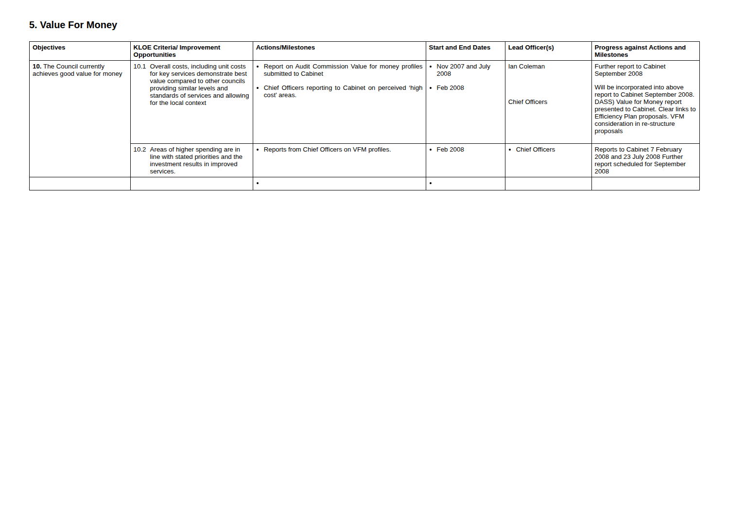5. Value For Money
| Objectives | KLOE Criteria/ Improvement Opportunities | Actions/Milestones | Start and End Dates | Lead Officer(s) | Progress against Actions and Milestones |
| --- | --- | --- | --- | --- | --- |
| 10. The Council currently achieves good value for money | / 10.1 / Overall costs, including unit costs for key services demonstrate best value compared to other councils providing similar levels and standards of services and allowing for the local context / | Report on Audit Commission Value for money profiles submitted to Cabinet Chief Officers reporting to Cabinet on perceived ‘high cost’ areas. | Nov 2007 and July 2008 Feb 2008 | Ian Coleman Chief Officers | Further report to Cabinet September 2008 Will be incorporated into above report to Cabinet September 2008. DASS) Value for Money report presented to Cabinet. Clear links to Efficiency Plan proposals. VFM consideration in re-structure proposals |
| / 10.2 / Areas of higher spending are in line with stated priorities and the investment results in improved services. / | Reports from Chief Officers on VFM profiles. | Feb 2008 | Chief Officers | Reports to Cabinet 7 February 2008 and 23 July 2008 Further report scheduled for September 2008 |